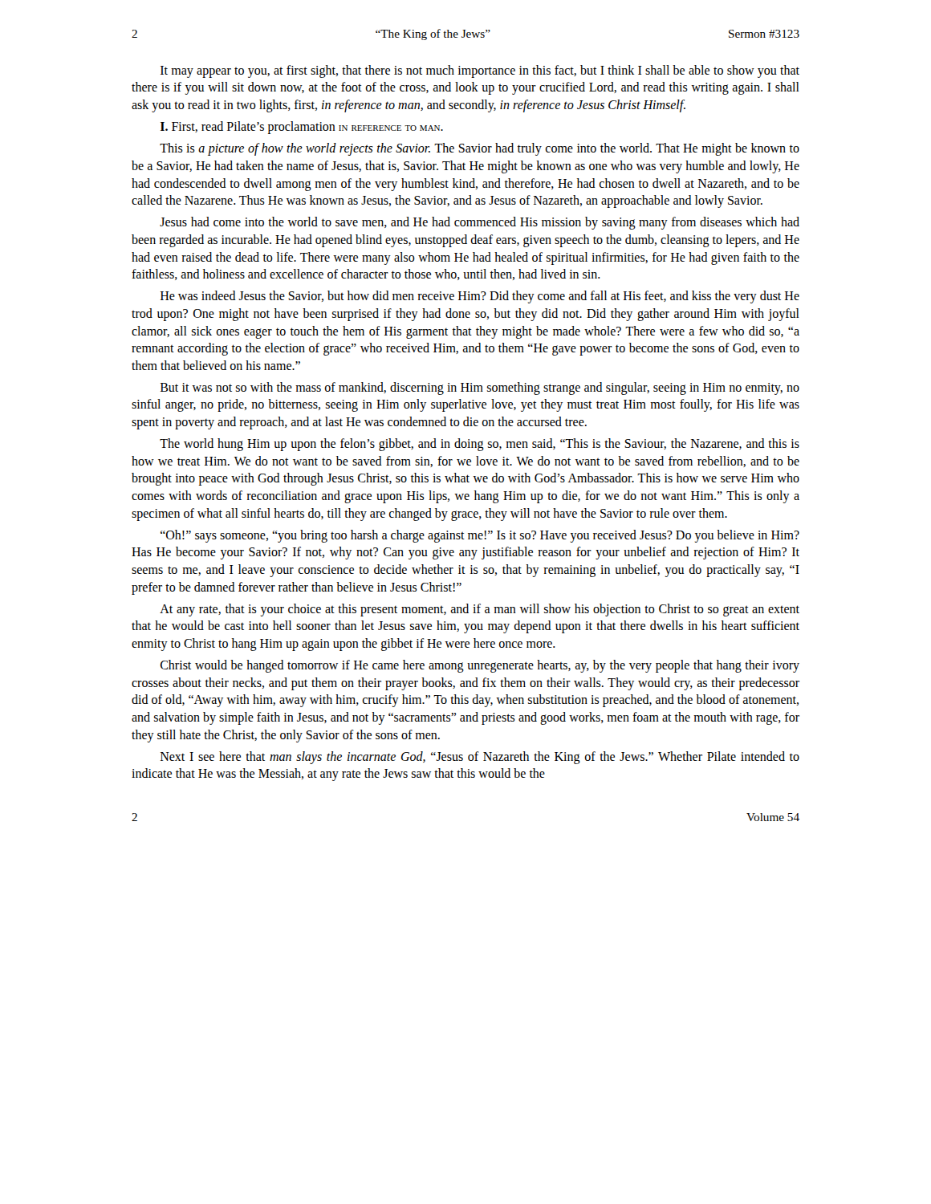2 “The King of the Jews” Sermon #3123
It may appear to you, at first sight, that there is not much importance in this fact, but I think I shall be able to show you that there is if you will sit down now, at the foot of the cross, and look up to your crucified Lord, and read this writing again. I shall ask you to read it in two lights, first, in reference to man, and secondly, in reference to Jesus Christ Himself.
I. First, read Pilate’s proclamation in reference to man.
This is a picture of how the world rejects the Savior. The Savior had truly come into the world. That He might be known to be a Savior, He had taken the name of Jesus, that is, Savior. That He might be known as one who was very humble and lowly, He had condescended to dwell among men of the very humblest kind, and therefore, He had chosen to dwell at Nazareth, and to be called the Nazarene. Thus He was known as Jesus, the Savior, and as Jesus of Nazareth, an approachable and lowly Savior.
Jesus had come into the world to save men, and He had commenced His mission by saving many from diseases which had been regarded as incurable. He had opened blind eyes, unstopped deaf ears, given speech to the dumb, cleansing to lepers, and He had even raised the dead to life. There were many also whom He had healed of spiritual infirmities, for He had given faith to the faithless, and holiness and excellence of character to those who, until then, had lived in sin.
He was indeed Jesus the Savior, but how did men receive Him? Did they come and fall at His feet, and kiss the very dust He trod upon? One might not have been surprised if they had done so, but they did not. Did they gather around Him with joyful clamor, all sick ones eager to touch the hem of His garment that they might be made whole? There were a few who did so, “a remnant according to the election of grace” who received Him, and to them “He gave power to become the sons of God, even to them that believed on his name.”
But it was not so with the mass of mankind, discerning in Him something strange and singular, seeing in Him no enmity, no sinful anger, no pride, no bitterness, seeing in Him only superlative love, yet they must treat Him most foully, for His life was spent in poverty and reproach, and at last He was condemned to die on the accursed tree.
The world hung Him up upon the felon’s gibbet, and in doing so, men said, “This is the Saviour, the Nazarene, and this is how we treat Him. We do not want to be saved from sin, for we love it. We do not want to be saved from rebellion, and to be brought into peace with God through Jesus Christ, so this is what we do with God’s Ambassador. This is how we serve Him who comes with words of reconciliation and grace upon His lips, we hang Him up to die, for we do not want Him.” This is only a specimen of what all sinful hearts do, till they are changed by grace, they will not have the Savior to rule over them.
“Oh!” says someone, “you bring too harsh a charge against me!” Is it so? Have you received Jesus? Do you believe in Him? Has He become your Savior? If not, why not? Can you give any justifiable reason for your unbelief and rejection of Him? It seems to me, and I leave your conscience to decide whether it is so, that by remaining in unbelief, you do practically say, “I prefer to be damned forever rather than believe in Jesus Christ!”
At any rate, that is your choice at this present moment, and if a man will show his objection to Christ to so great an extent that he would be cast into hell sooner than let Jesus save him, you may depend upon it that there dwells in his heart sufficient enmity to Christ to hang Him up again upon the gibbet if He were here once more.
Christ would be hanged tomorrow if He came here among unregenerate hearts, ay, by the very people that hang their ivory crosses about their necks, and put them on their prayer books, and fix them on their walls. They would cry, as their predecessor did of old, “Away with him, away with him, crucify him.” To this day, when substitution is preached, and the blood of atonement, and salvation by simple faith in Jesus, and not by “sacraments” and priests and good works, men foam at the mouth with rage, for they still hate the Christ, the only Savior of the sons of men.
Next I see here that man slays the incarnate God, “Jesus of Nazareth the King of the Jews.” Whether Pilate intended to indicate that He was the Messiah, at any rate the Jews saw that this would be the
2 Volume 54